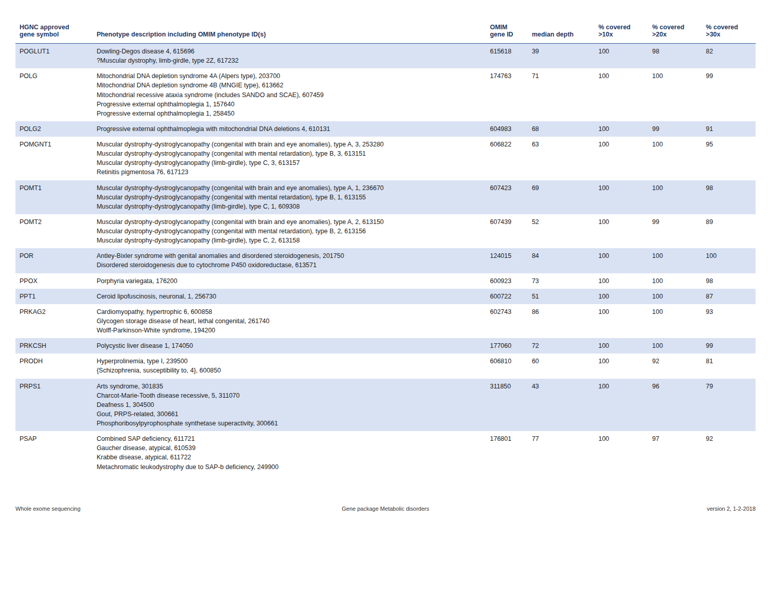| HGNC approved gene symbol | Phenotype description including OMIM phenotype ID(s) | OMIM gene ID | median depth | % covered >10x | % covered >20x | % covered >30x |
| --- | --- | --- | --- | --- | --- | --- |
| POGLUT1 | Dowling-Degos disease 4, 615696 ?Muscular dystrophy, limb-girdle, type 2Z, 617232 | 615618 | 39 | 100 | 98 | 82 |
| POLG | Mitochondrial DNA depletion syndrome 4A (Alpers type), 203700 Mitochondrial DNA depletion syndrome 4B (MNGIE type), 613662 Mitochondrial recessive ataxia syndrome (includes SANDO and SCAE), 607459 Progressive external ophthalmoplegia 1, 157640 Progressive external ophthalmoplegia 1, 258450 | 174763 | 71 | 100 | 100 | 99 |
| POLG2 | Progressive external ophthalmoplegia with mitochondrial DNA deletions 4, 610131 | 604983 | 68 | 100 | 99 | 91 |
| POMGNT1 | Muscular dystrophy-dystroglycanopathy (congenital with brain and eye anomalies), type A, 3, 253280 Muscular dystrophy-dystroglycanopathy (congenital with mental retardation), type B, 3, 613151 Muscular dystrophy-dystroglycanopathy (limb-girdle), type C, 3, 613157 Retinitis pigmentosa 76, 617123 | 606822 | 63 | 100 | 100 | 95 |
| POMT1 | Muscular dystrophy-dystroglycanopathy (congenital with brain and eye anomalies), type A, 1, 236670 Muscular dystrophy-dystroglycanopathy (congenital with mental retardation), type B, 1, 613155 Muscular dystrophy-dystroglycanopathy (limb-girdle), type C, 1, 609308 | 607423 | 69 | 100 | 100 | 98 |
| POMT2 | Muscular dystrophy-dystroglycanopathy (congenital with brain and eye anomalies), type A, 2, 613150 Muscular dystrophy-dystroglycanopathy (congenital with mental retardation), type B, 2, 613156 Muscular dystrophy-dystroglycanopathy (limb-girdle), type C, 2, 613158 | 607439 | 52 | 100 | 99 | 89 |
| POR | Antley-Bixler syndrome with genital anomalies and disordered steroidogenesis, 201750 Disordered steroidogenesis due to cytochrome P450 oxidoreductase, 613571 | 124015 | 84 | 100 | 100 | 100 |
| PPOX | Porphyria variegata, 176200 | 600923 | 73 | 100 | 100 | 98 |
| PPT1 | Ceroid lipofuscinosis, neuronal, 1, 256730 | 600722 | 51 | 100 | 100 | 87 |
| PRKAG2 | Cardiomyopathy, hypertrophic 6, 600858 Glycogen storage disease of heart, lethal congenital, 261740 Wolff-Parkinson-White syndrome, 194200 | 602743 | 86 | 100 | 100 | 93 |
| PRKCSH | Polycystic liver disease 1, 174050 | 177060 | 72 | 100 | 100 | 99 |
| PRODH | Hyperprolinemia, type I, 239500 {Schizophrenia, susceptibility to, 4}, 600850 | 606810 | 60 | 100 | 92 | 81 |
| PRPS1 | Arts syndrome, 301835 Charcot-Marie-Tooth disease recessive, 5, 311070 Deafness 1, 304500 Gout, PRPS-related, 300661 Phosphoribosylpyrophosphate synthetase superactivity, 300661 | 311850 | 43 | 100 | 96 | 79 |
| PSAP | Combined SAP deficiency, 611721 Gaucher disease, atypical, 610539 Krabbe disease, atypical, 611722 Metachromatic leukodystrophy due to SAP-b deficiency, 249900 | 176801 | 77 | 100 | 97 | 92 |
Whole exome sequencing
Gene package Metabolic disorders
version 2, 1-2-2018